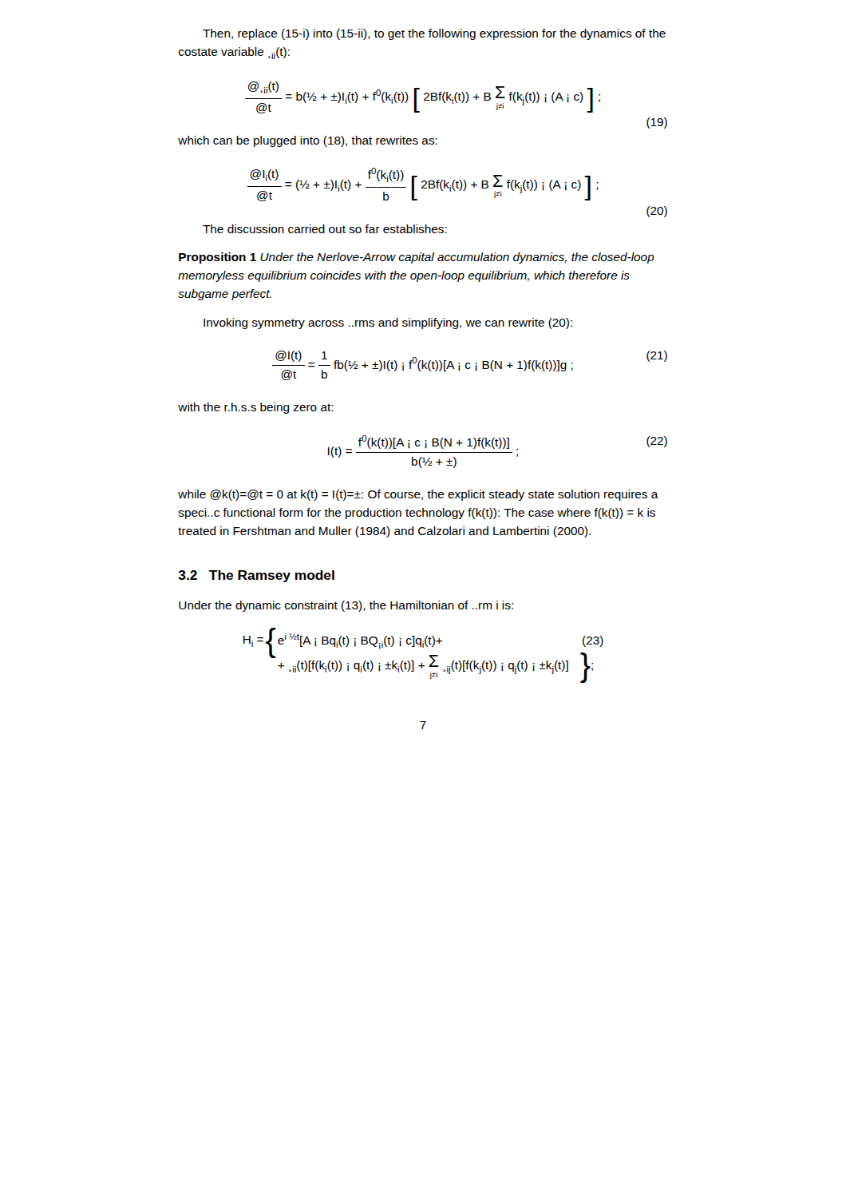Then, replace (15-i) into (15-ii), to get the following expression for the dynamics of the costate variable ¸ii(t):
@¸ii(t)@t = b(½ + ±)Ii(t) + f0(ki(t)) [ 2Bf(ki(t)) + B Σj≠i f(kj(t)) ¡ (A ¡ c) ] ; (19)
which can be plugged into (18), that rewrites as:
@Ii(t)@t = (½ + ±)Ii(t) + f0(ki(t)) b [ 2Bf(ki(t)) + B Σj≠i f(kj(t)) ¡ (A ¡ c) ] ; (20)
The discussion carried out so far establishes:
Proposition 1 Under the Nerlove-Arrow capital accumulation dynamics, the closed-loop memoryless equilibrium coincides with the open-loop equilibrium, which therefore is subgame perfect.
Invoking symmetry across ..rms and simplifying, we can rewrite (20):
@I(t)@t = 1 b fb(½ + ±)I(t) ¡ f0(k(t))[A ¡ c ¡ B(N + 1)f(k(t))]g ; (21)
with the r.h.s.s being zero at:
I(t) = f0(k(t))[A ¡ c ¡ B(N + 1)f(k(t))] b(½ + ±) ; (22)
while @k(t)=@t = 0 at k(t) = I(t)=±: Of course, the explicit steady state solution requires a speci..c functional form for the production technology f(k(t)): The case where f(k(t)) = k is treated in Fershtman and Muller (1984) and Calzolari and Lambertini (2000).
3.2 The Ramsey model
Under the dynamic constraint (13), the Hamiltonian of ..rm i is:
| H i = | { | e i ½t [A ¡ Bq i (t) ¡ BQ ¡i (t) ¡ c]q i (t)+ | (23) |
| | | + ¸ ii (t)[f(k i (t)) ¡ q i (t) ¡ ±k i (t)] + Σ j≠i ¸ ij (t)[f(k j (t)) ¡ q j (t) ¡ ±k j (t)] | } ; |
7